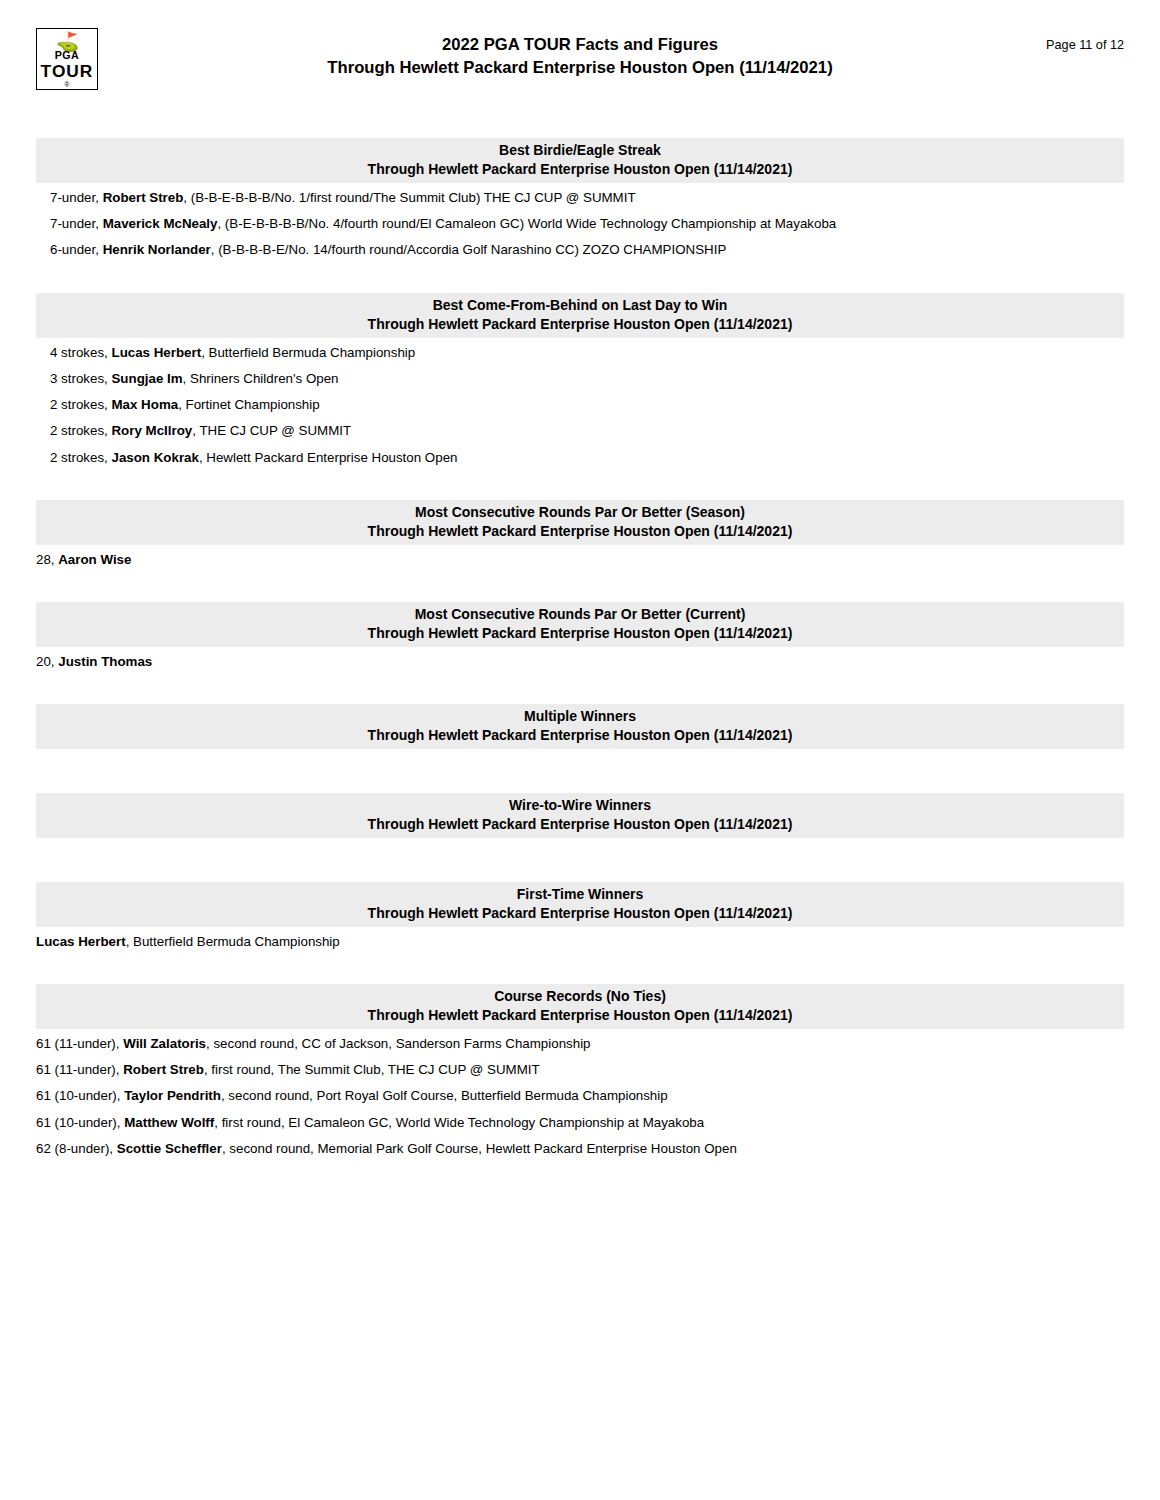⛳
PGA
TOUR
®
2022 PGA TOUR Facts and Figures
Through Hewlett Packard Enterprise Houston Open (11/14/2021)
Page 11 of 12
Best Birdie/Eagle Streak
Through Hewlett Packard Enterprise Houston Open (11/14/2021)
7-under, Robert Streb, (B-B-E-B-B-B/No. 1/first round/The Summit Club) THE CJ CUP @ SUMMIT
7-under, Maverick McNealy, (B-E-B-B-B-B/No. 4/fourth round/El Camaleon GC) World Wide Technology Championship at Mayakoba
6-under, Henrik Norlander, (B-B-B-B-E/No. 14/fourth round/Accordia Golf Narashino CC) ZOZO CHAMPIONSHIP
Best Come-From-Behind on Last Day to Win
Through Hewlett Packard Enterprise Houston Open (11/14/2021)
4 strokes, Lucas Herbert, Butterfield Bermuda Championship
3 strokes, Sungjae Im, Shriners Children's Open
2 strokes, Max Homa, Fortinet Championship
2 strokes, Rory McIlroy, THE CJ CUP @ SUMMIT
2 strokes, Jason Kokrak, Hewlett Packard Enterprise Houston Open
Most Consecutive Rounds Par Or Better (Season)
Through Hewlett Packard Enterprise Houston Open (11/14/2021)
28, Aaron Wise
Most Consecutive Rounds Par Or Better (Current)
Through Hewlett Packard Enterprise Houston Open (11/14/2021)
20, Justin Thomas
Multiple Winners
Through Hewlett Packard Enterprise Houston Open (11/14/2021)
Wire-to-Wire Winners
Through Hewlett Packard Enterprise Houston Open (11/14/2021)
First-Time Winners
Through Hewlett Packard Enterprise Houston Open (11/14/2021)
Lucas Herbert, Butterfield Bermuda Championship
Course Records (No Ties)
Through Hewlett Packard Enterprise Houston Open (11/14/2021)
61 (11-under), Will Zalatoris, second round, CC of Jackson, Sanderson Farms Championship
61 (11-under), Robert Streb, first round, The Summit Club, THE CJ CUP @ SUMMIT
61 (10-under), Taylor Pendrith, second round, Port Royal Golf Course, Butterfield Bermuda Championship
61 (10-under), Matthew Wolff, first round, El Camaleon GC, World Wide Technology Championship at Mayakoba
62 (8-under), Scottie Scheffler, second round, Memorial Park Golf Course, Hewlett Packard Enterprise Houston Open